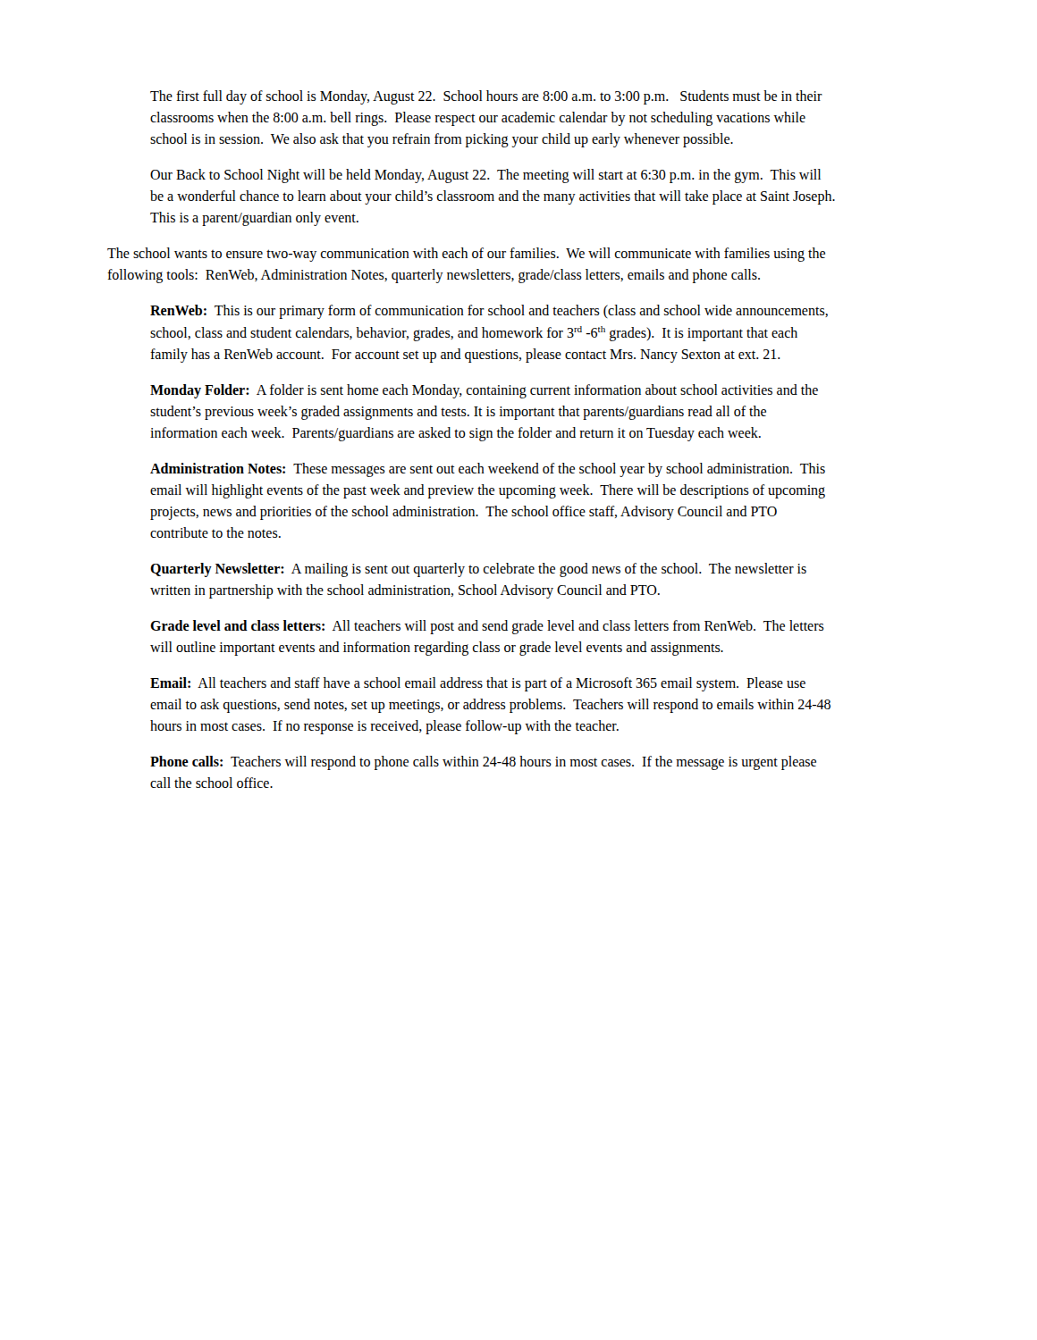The first full day of school is Monday, August 22. School hours are 8:00 a.m. to 3:00 p.m. Students must be in their classrooms when the 8:00 a.m. bell rings. Please respect our academic calendar by not scheduling vacations while school is in session. We also ask that you refrain from picking your child up early whenever possible.
Our Back to School Night will be held Monday, August 22. The meeting will start at 6:30 p.m. in the gym. This will be a wonderful chance to learn about your child’s classroom and the many activities that will take place at Saint Joseph. This is a parent/guardian only event.
The school wants to ensure two-way communication with each of our families. We will communicate with families using the following tools: RenWeb, Administration Notes, quarterly newsletters, grade/class letters, emails and phone calls.
RenWeb: This is our primary form of communication for school and teachers (class and school wide announcements, school, class and student calendars, behavior, grades, and homework for 3rd -6th grades). It is important that each family has a RenWeb account. For account set up and questions, please contact Mrs. Nancy Sexton at ext. 21.
Monday Folder: A folder is sent home each Monday, containing current information about school activities and the student’s previous week’s graded assignments and tests. It is important that parents/guardians read all of the information each week. Parents/guardians are asked to sign the folder and return it on Tuesday each week.
Administration Notes: These messages are sent out each weekend of the school year by school administration. This email will highlight events of the past week and preview the upcoming week. There will be descriptions of upcoming projects, news and priorities of the school administration. The school office staff, Advisory Council and PTO contribute to the notes.
Quarterly Newsletter: A mailing is sent out quarterly to celebrate the good news of the school. The newsletter is written in partnership with the school administration, School Advisory Council and PTO.
Grade level and class letters: All teachers will post and send grade level and class letters from RenWeb. The letters will outline important events and information regarding class or grade level events and assignments.
Email: All teachers and staff have a school email address that is part of a Microsoft 365 email system. Please use email to ask questions, send notes, set up meetings, or address problems. Teachers will respond to emails within 24-48 hours in most cases. If no response is received, please follow-up with the teacher.
Phone calls: Teachers will respond to phone calls within 24-48 hours in most cases. If the message is urgent please call the school office.